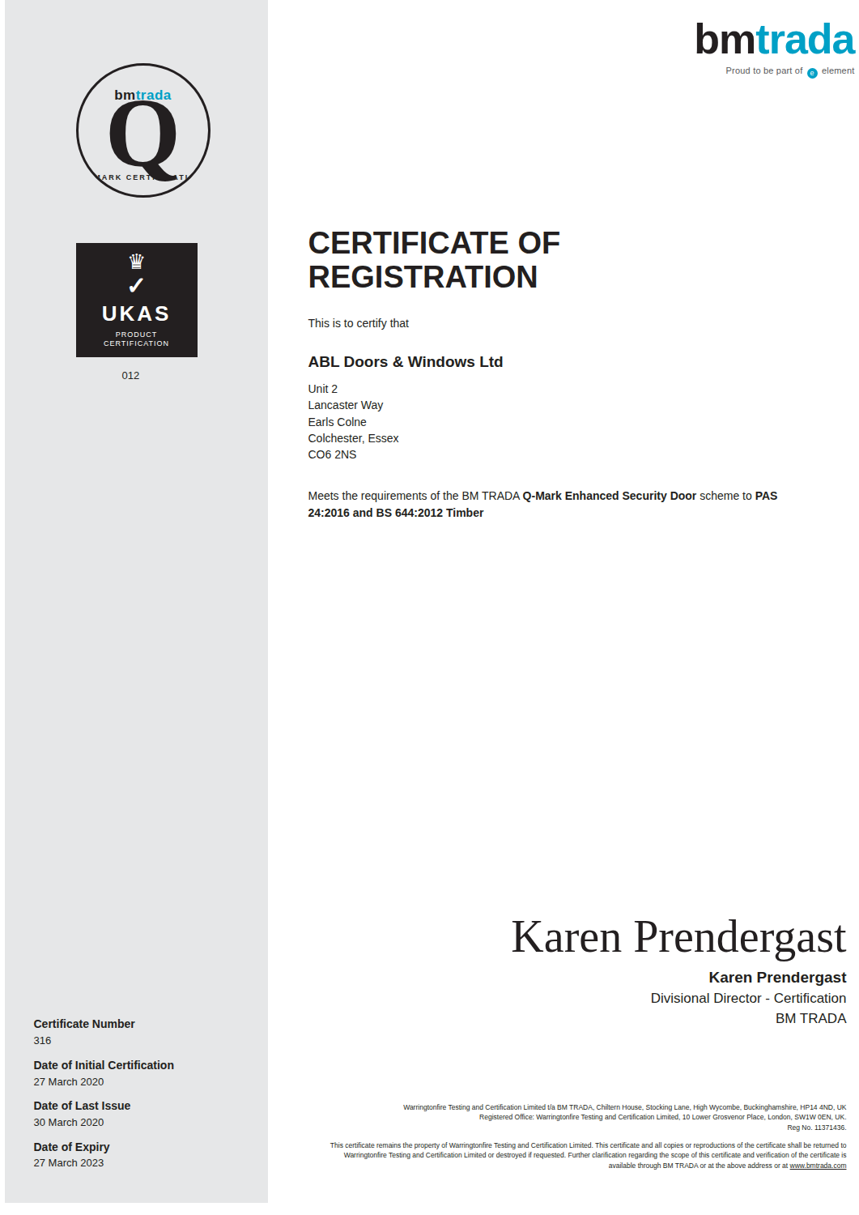bmtrada
Proud to be part of e element
bmtrada
Q
Q-MARK CERTIFICATION
♛
✓
UKAS
PRODUCT
CERTIFICATION
012
CERTIFICATE OF
REGISTRATION
This is to certify that
ABL Doors & Windows Ltd
Unit 2
Lancaster Way
Earls Colne
Colchester, Essex
CO6 2NS
Meets the requirements of the BM TRADA Q-Mark Enhanced Security Door scheme to PAS 24:2016 and BS 644:2012 Timber
Karen Prendergast
Karen Prendergast
Divisional Director - Certification
BM TRADA
Certificate Number
316
Date of Initial Certification
27 March 2020
Date of Last Issue
30 March 2020
Date of Expiry
27 March 2023
Warringtonfire Testing and Certification Limited t/a BM TRADA, Chiltern House, Stocking Lane, High Wycombe, Buckinghamshire, HP14 4ND, UK
Registered Office: Warringtonfire Testing and Certification Limited, 10 Lower Grosvenor Place, London, SW1W 0EN, UK.
Reg No. 11371436.
This certificate remains the property of Warringtonfire Testing and Certification Limited. This certificate and all copies or reproductions of the certificate shall be returned to Warringtonfire Testing and Certification Limited or destroyed if requested. Further clarification regarding the scope of this certificate and verification of the certificate is available through BM TRADA or at the above address or at www.bmtrada.com